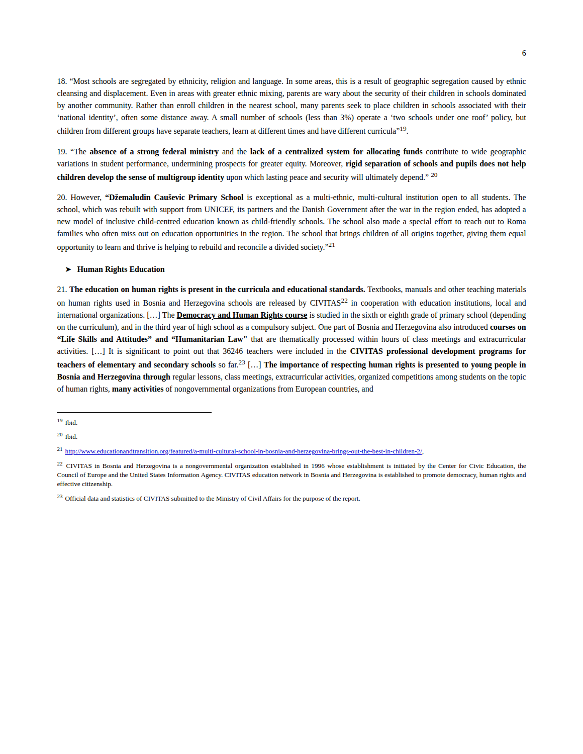6
18. “Most schools are segregated by ethnicity, religion and language. In some areas, this is a result of geographic segregation caused by ethnic cleansing and displacement. Even in areas with greater ethnic mixing, parents are wary about the security of their children in schools dominated by another community. Rather than enroll children in the nearest school, many parents seek to place children in schools associated with their ‘national identity’, often some distance away. A small number of schools (less than 3%) operate a ‘two schools under one roof’ policy, but children from different groups have separate teachers, learn at different times and have different curricula”19.
19. “The absence of a strong federal ministry and the lack of a centralized system for allocating funds contribute to wide geographic variations in student performance, undermining prospects for greater equity. Moreover, rigid separation of schools and pupils does not help children develop the sense of multigroup identity upon which lasting peace and security will ultimately depend.” 20
20. However, “Džemaludin Cauševic Primary School is exceptional as a multi-ethnic, multi-cultural institution open to all students. The school, which was rebuilt with support from UNICEF, its partners and the Danish Government after the war in the region ended, has adopted a new model of inclusive child-centred education known as child-friendly schools. The school also made a special effort to reach out to Roma families who often miss out on education opportunities in the region. The school that brings children of all origins together, giving them equal opportunity to learn and thrive is helping to rebuild and reconcile a divided society.”21
Human Rights Education
21. The education on human rights is present in the curricula and educational standards. Textbooks, manuals and other teaching materials on human rights used in Bosnia and Herzegovina schools are released by CIVITAS22 in cooperation with education institutions, local and international organizations. […] The Democracy and Human Rights course is studied in the sixth or eighth grade of primary school (depending on the curriculum), and in the third year of high school as a compulsory subject. One part of Bosnia and Herzegovina also introduced courses on “Life Skills and Attitudes” and “Humanitarian Law" that are thematically processed within hours of class meetings and extracurricular activities. […] It is significant to point out that 36246 teachers were included in the CIVITAS professional development programs for teachers of elementary and secondary schools so far.23 […] The importance of respecting human rights is presented to young people in Bosnia and Herzegovina through regular lessons, class meetings, extracurricular activities, organized competitions among students on the topic of human rights, many activities of nongovernmental organizations from European countries, and
19 Ibid.
20 Ibid.
21 http://www.educationandtransition.org/featured/a-multi-cultural-school-in-bosnia-and-herzegovina-brings-out-the-best-in-children-2/,
22 CIVITAS in Bosnia and Herzegovina is a nongovernmental organization established in 1996 whose establishment is initiated by the Center for Civic Education, the Council of Europe and the United States Information Agency. CIVITAS education network in Bosnia and Herzegovina is established to promote democracy, human rights and effective citizenship.
23 Official data and statistics of CIVITAS submitted to the Ministry of Civil Affairs for the purpose of the report.